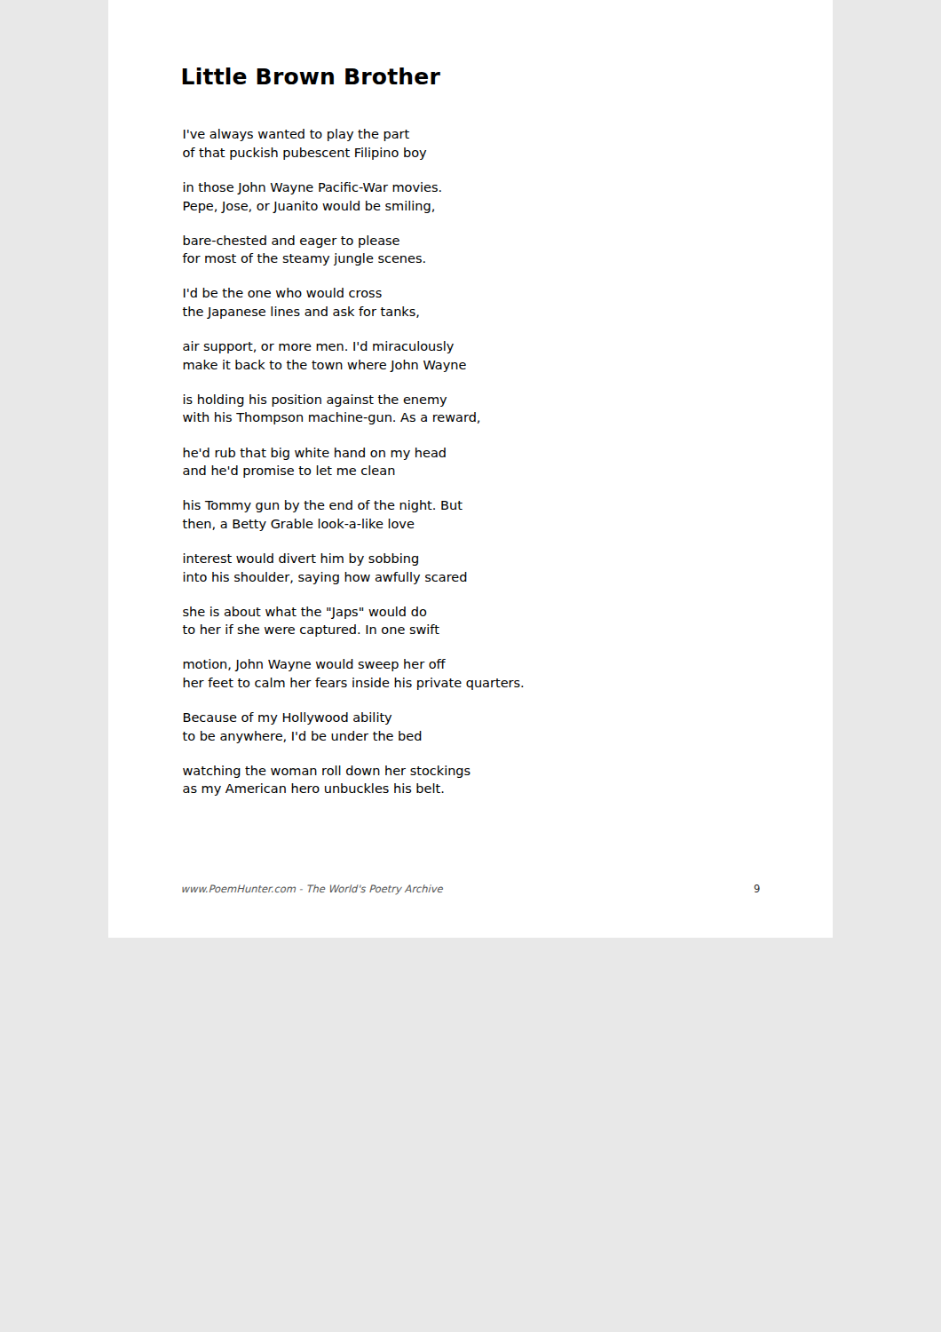Little Brown Brother
I've always wanted to play the part
of that puckish pubescent Filipino boy
in those John Wayne Pacific-War movies.
Pepe, Jose, or Juanito would be smiling,
bare-chested and eager to please
for most of the steamy jungle scenes.
I'd be the one who would cross
the Japanese lines and ask for tanks,
air support, or more men. I'd miraculously
make it back to the town where John Wayne
is holding his position against the enemy
with his Thompson machine-gun. As a reward,
he'd rub that big white hand on my head
and he'd promise to let me clean
his Tommy gun by the end of the night. But
then, a Betty Grable look-a-like love
interest would divert him by sobbing
into his shoulder, saying how awfully scared
she is about what the "Japs" would do
to her if she were captured. In one swift
motion, John Wayne would sweep her off
her feet to calm her fears inside his private quarters.
Because of my Hollywood ability
to be anywhere, I'd be under the bed
watching the woman roll down her stockings
as my American hero unbuckles his belt.
www.PoemHunter.com - The World's Poetry Archive 9